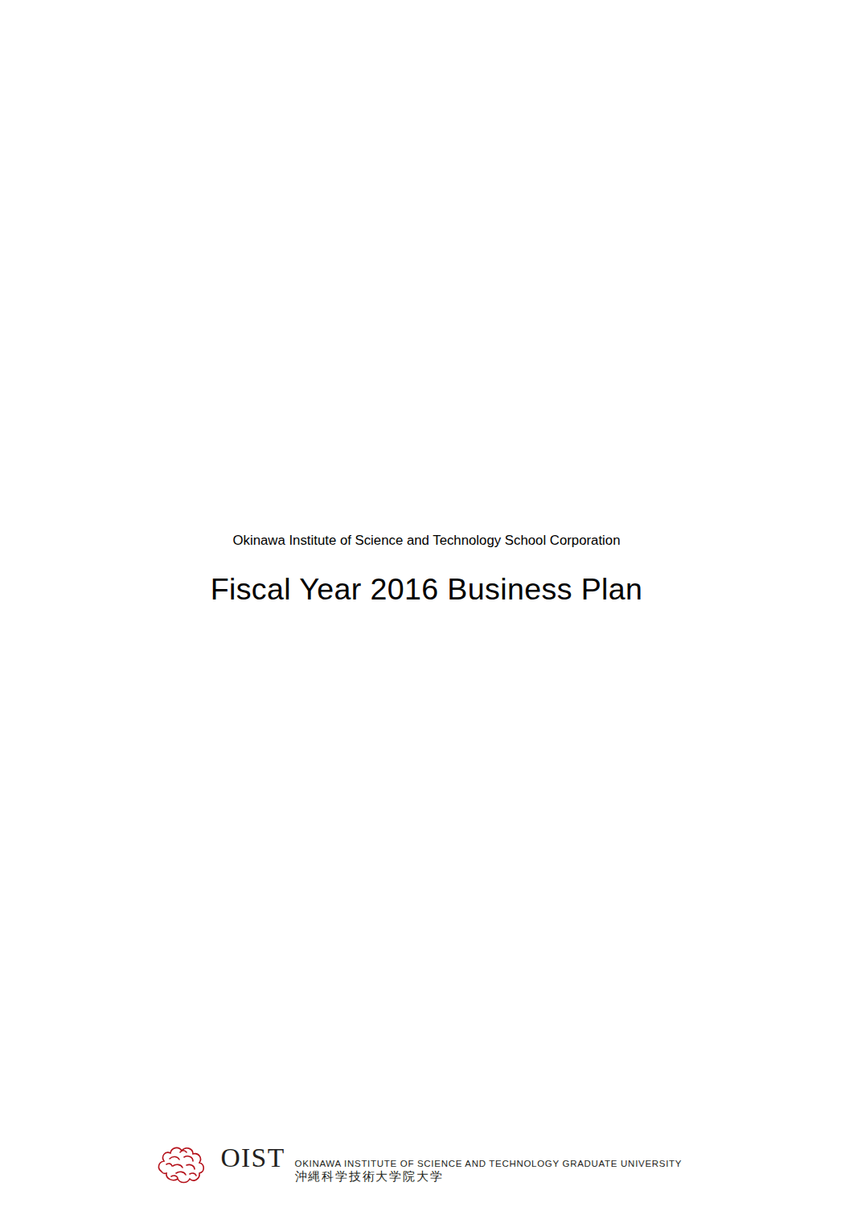Okinawa Institute of Science and Technology School Corporation
Fiscal Year 2016 Business Plan
OIST OKINAWA INSTITUTE OF SCIENCE AND TECHNOLOGY GRADUATE UNIVERSITY 沖縄科学技術大学院大学